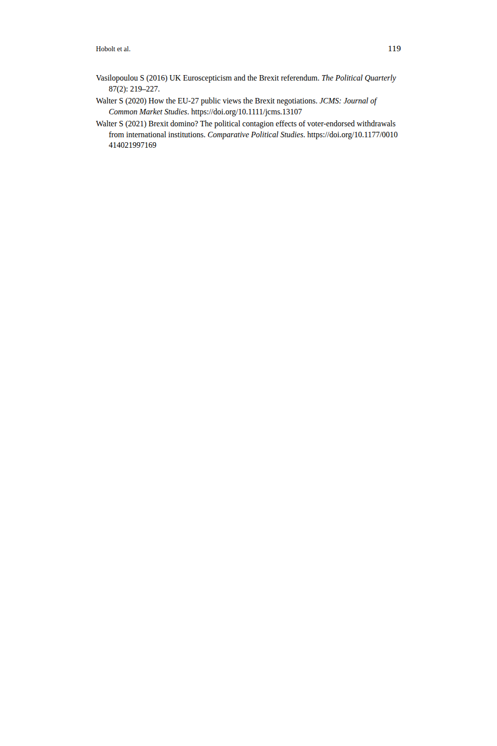Hobolt et al. 119
Vasilopoulou S (2016) UK Euroscepticism and the Brexit referendum. The Political Quarterly 87(2): 219–227.
Walter S (2020) How the EU-27 public views the Brexit negotiations. JCMS: Journal of Common Market Studies. https://doi.org/10.1111/jcms.13107
Walter S (2021) Brexit domino? The political contagion effects of voter-endorsed withdrawals from international institutions. Comparative Political Studies. https://doi.org/10.1177/0010414021997169